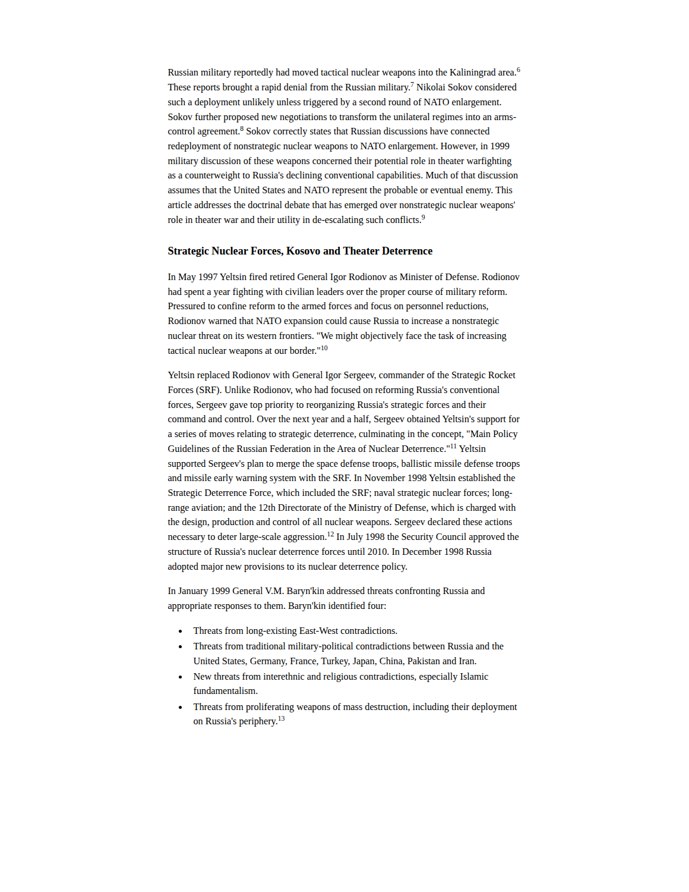Russian military reportedly had moved tactical nuclear weapons into the Kaliningrad area.6 These reports brought a rapid denial from the Russian military.7 Nikolai Sokov considered such a deployment unlikely unless triggered by a second round of NATO enlargement. Sokov further proposed new negotiations to transform the unilateral regimes into an arms-control agreement.8 Sokov correctly states that Russian discussions have connected redeployment of nonstrategic nuclear weapons to NATO enlargement. However, in 1999 military discussion of these weapons concerned their potential role in theater warfighting as a counterweight to Russia's declining conventional capabilities. Much of that discussion assumes that the United States and NATO represent the probable or eventual enemy. This article addresses the doctrinal debate that has emerged over nonstrategic nuclear weapons' role in theater war and their utility in de-escalating such conflicts.9
Strategic Nuclear Forces, Kosovo and Theater Deterrence
In May 1997 Yeltsin fired retired General Igor Rodionov as Minister of Defense. Rodionov had spent a year fighting with civilian leaders over the proper course of military reform. Pressured to confine reform to the armed forces and focus on personnel reductions, Rodionov warned that NATO expansion could cause Russia to increase a nonstrategic nuclear threat on its western frontiers. "We might objectively face the task of increasing tactical nuclear weapons at our border."10
Yeltsin replaced Rodionov with General Igor Sergeev, commander of the Strategic Rocket Forces (SRF). Unlike Rodionov, who had focused on reforming Russia's conventional forces, Sergeev gave top priority to reorganizing Russia's strategic forces and their command and control. Over the next year and a half, Sergeev obtained Yeltsin's support for a series of moves relating to strategic deterrence, culminating in the concept, "Main Policy Guidelines of the Russian Federation in the Area of Nuclear Deterrence."11 Yeltsin supported Sergeev's plan to merge the space defense troops, ballistic missile defense troops and missile early warning system with the SRF. In November 1998 Yeltsin established the Strategic Deterrence Force, which included the SRF; naval strategic nuclear forces; long-range aviation; and the 12th Directorate of the Ministry of Defense, which is charged with the design, production and control of all nuclear weapons. Sergeev declared these actions necessary to deter large-scale aggression.12 In July 1998 the Security Council approved the structure of Russia's nuclear deterrence forces until 2010. In December 1998 Russia adopted major new provisions to its nuclear deterrence policy.
In January 1999 General V.M. Baryn'kin addressed threats confronting Russia and appropriate responses to them. Baryn'kin identified four:
Threats from long-existing East-West contradictions.
Threats from traditional military-political contradictions between Russia and the United States, Germany, France, Turkey, Japan, China, Pakistan and Iran.
New threats from interethnic and religious contradictions, especially Islamic fundamentalism.
Threats from proliferating weapons of mass destruction, including their deployment on Russia's periphery.13